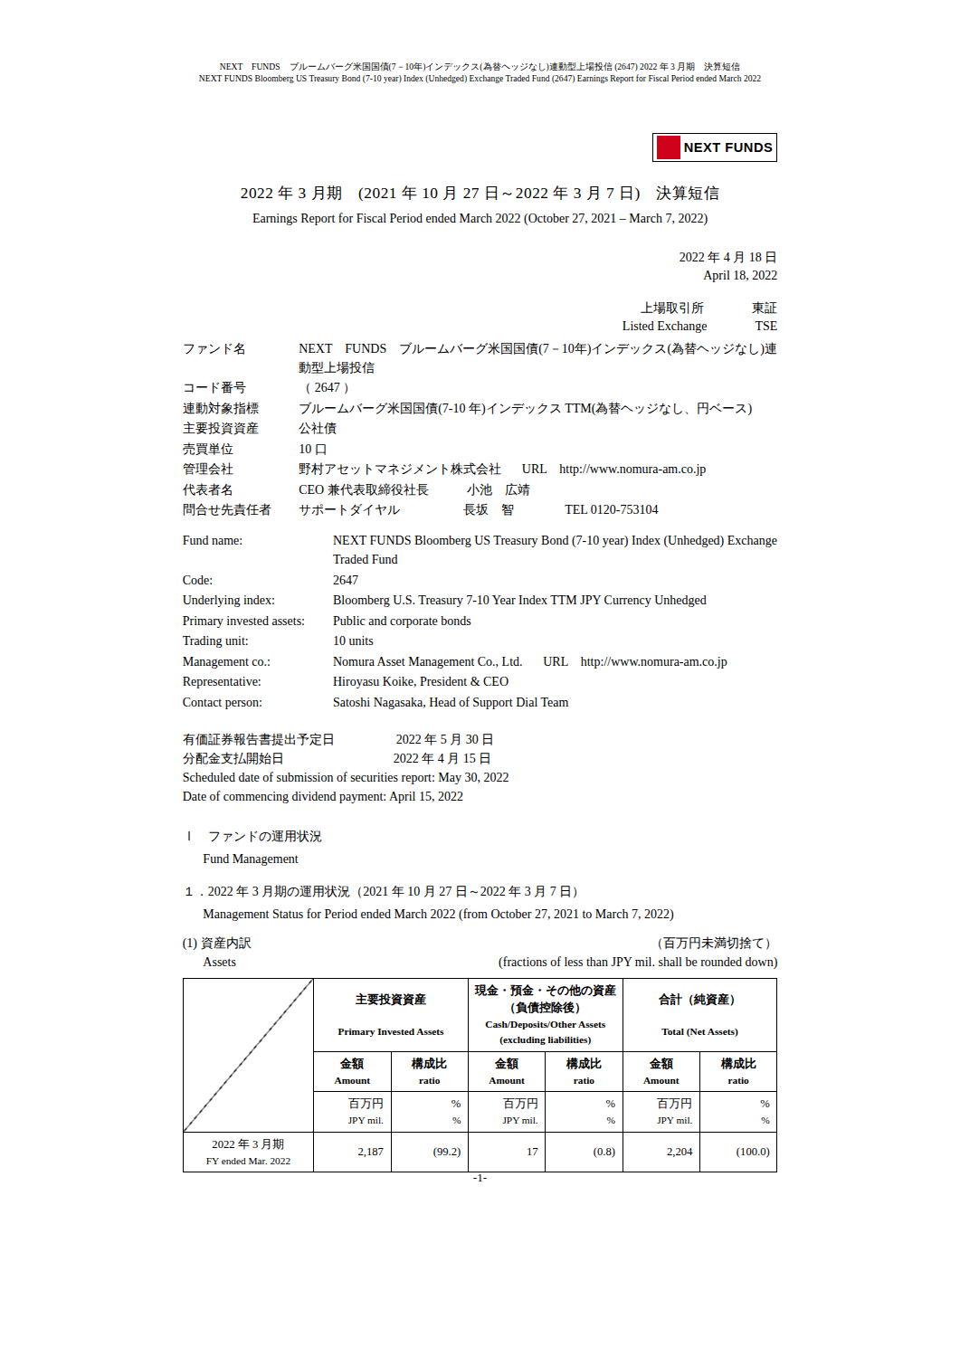NEXT　FUNDS　ブルームバーグ米国国債(7－10年)インデックス(為替ヘッジなし)連動型上場投信 (2647) 2022 年 3 月期　決算短信
NEXT FUNDS Bloomberg US Treasury Bond (7-10 year) Index (Unhedged) Exchange Traded Fund (2647) Earnings Report for Fiscal Period ended March 2022
NEXT FUNDS
2022 年 3 月期　(2021 年 10 月 27 日～2022 年 3 月 7 日)　決算短信
Earnings Report for Fiscal Period ended March 2022 (October 27, 2021 – March 7, 2022)
2022 年 4 月 18 日
April 18, 2022
上場取引所東証
Listed Exchange TSE
| ファンド名 | NEXT FUNDS ブルームバーグ米国国債(7－10年)インデックス(為替ヘッジなし)連動型上場投信 |
| コード番号 | （ 2647 ） |
| 連動対象指標 | ブルームバーグ米国国債(7-10 年)インデックス TTM(為替ヘッジなし、円ベース) |
| 主要投資資産 | 公社債 |
| 売買単位 | 10 口 |
| 管理会社 | 野村アセットマネジメント株式会社 URL http://www.nomura-am.co.jp |
| 代表者名 | CEO 兼代表取締役社長 小池 広靖 |
| 問合せ先責任者 | サポートダイヤル 長坂 智 TEL 0120-753104 |
| Fund name: | NEXT FUNDS Bloomberg US Treasury Bond (7-10 year) Index (Unhedged) Exchange Traded Fund |
| Code: | 2647 |
| Underlying index: | Bloomberg U.S. Treasury 7-10 Year Index TTM JPY Currency Unhedged |
| Primary invested assets: | Public and corporate bonds |
| Trading unit: | 10 units |
| Management co.: | Nomura Asset Management Co., Ltd. URL http://www.nomura-am.co.jp |
| Representative: | Hiroyasu Koike, President & CEO |
| Contact person: | Satoshi Nagasaka, Head of Support Dial Team |
有価証券報告書提出予定日2022 年 5 月 30 日
分配金支払開始日2022 年 4 月 15 日
Scheduled date of submission of securities report: May 30, 2022
Date of commencing dividend payment: April 15, 2022
Ⅰ　ファンドの運用状況
Fund Management
１．2022 年 3 月期の運用状況（2021 年 10 月 27 日～2022 年 3 月 7 日）
Management Status for Period ended March 2022 (from October 27, 2021 to March 7, 2022)
(1) 資産内訳 （百万円未満切捨て）
Assets (fractions of less than JPY mil. shall be rounded down)
| | 主要投資資産 Primary Invested Assets | 現金・預金・その他の資産 （負債控除後） Cash/Deposits/Other Assets (excluding liabilities) | 合計（純資産） Total (Net Assets) |
| --- | --- | --- | --- |
| 金額 Amount | 構成比 ratio | 金額 Amount | 構成比 ratio | 金額 Amount | 構成比 ratio |
| 百万円 JPY mil. | % % | 百万円 JPY mil. | % % | 百万円 JPY mil. | % % |
| 2022 年 3 月期 FY ended Mar. 2022 | 2,187 | (99.2) | 17 | (0.8) | 2,204 | (100.0) |
-1-